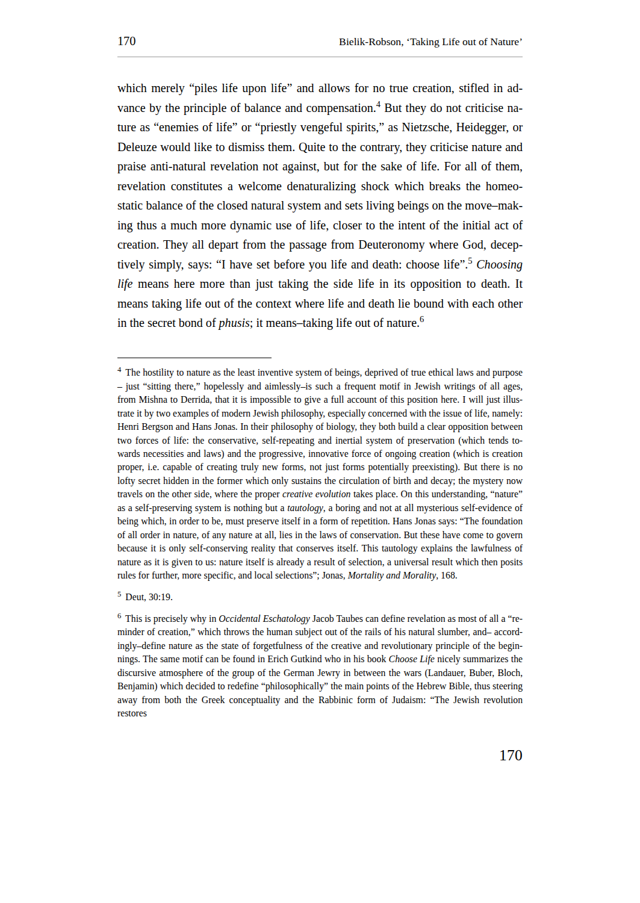170 Bielik-Robson, ‘Taking Life out of Nature’
which merely “piles life upon life” and allows for no true creation, stifled in advance by the principle of balance and compensation.4 But they do not criticise nature as “enemies of life” or “priestly vengeful spirits,” as Nietzsche, Heidegger, or Deleuze would like to dismiss them. Quite to the contrary, they criticise nature and praise anti-natural revelation not against, but for the sake of life. For all of them, revelation constitutes a welcome denaturalizing shock which breaks the homeostatic balance of the closed natural system and sets living beings on the move–making thus a much more dynamic use of life, closer to the intent of the initial act of creation. They all depart from the passage from Deuteronomy where God, deceptively simply, says: “I have set before you life and death: choose life”.5 Choosing life means here more than just taking the side life in its opposition to death. It means taking life out of the context where life and death lie bound with each other in the secret bond of phusis; it means–taking life out of nature.6
4 The hostility to nature as the least inventive system of beings, deprived of true ethical laws and purpose – just “sitting there,” hopelessly and aimlessly–is such a frequent motif in Jewish writings of all ages, from Mishna to Derrida, that it is impossible to give a full account of this position here. I will just illustrate it by two examples of modern Jewish philosophy, especially concerned with the issue of life, namely: Henri Bergson and Hans Jonas. In their philosophy of biology, they both build a clear opposition between two forces of life: the conservative, self-repeating and inertial system of preservation (which tends towards necessities and laws) and the progressive, innovative force of ongoing creation (which is creation proper, i.e. capable of creating truly new forms, not just forms potentially preexisting). But there is no lofty secret hidden in the former which only sustains the circulation of birth and decay; the mystery now travels on the other side, where the proper creative evolution takes place. On this understanding, “nature” as a self-preserving system is nothing but a tautology, a boring and not at all mysterious self-evidence of being which, in order to be, must preserve itself in a form of repetition. Hans Jonas says: “The foundation of all order in nature, of any nature at all, lies in the laws of conservation. But these have come to govern because it is only self-conserving reality that conserves itself. This tautology explains the lawfulness of nature as it is given to us: nature itself is already a result of selection, a universal result which then posits rules for further, more specific, and local selections”; Jonas, Mortality and Morality, 168.
5 Deut, 30:19.
6 This is precisely why in Occidental Eschatology Jacob Taubes can define revelation as most of all a “reminder of creation,” which throws the human subject out of the rails of his natural slumber, and– accordingly–define nature as the state of forgetfulness of the creative and revolutionary principle of the beginnings. The same motif can be found in Erich Gutkind who in his book Choose Life nicely summarizes the discursive atmosphere of the group of the German Jewry in between the wars (Landauer, Buber, Bloch, Benjamin) which decided to redefine “philosophically” the main points of the Hebrew Bible, thus steering away from both the Greek conceptuality and the Rabbinic form of Judaism: “The Jewish revolution restores
170